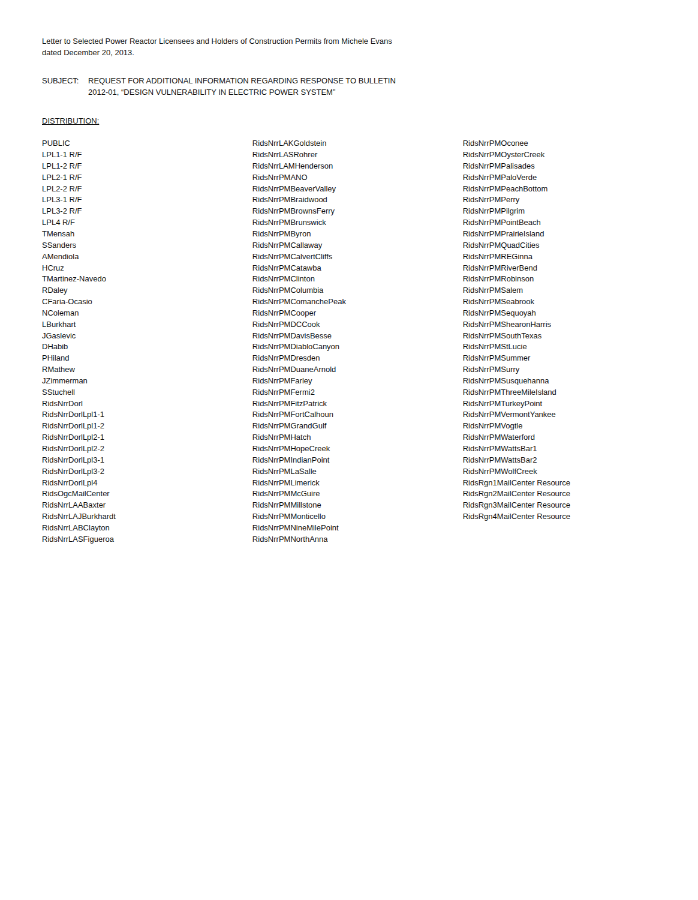Letter to Selected Power Reactor Licensees and Holders of Construction Permits from Michele Evans dated December 20, 2013.
SUBJECT:
REQUEST FOR ADDITIONAL INFORMATION REGARDING RESPONSE TO BULLETIN 2012-01, “DESIGN VULNERABILITY IN ELECTRIC POWER SYSTEM”
DISTRIBUTION:
PUBLIC
LPL1-1 R/F
LPL1-2 R/F
LPL2-1 R/F
LPL2-2 R/F
LPL3-1 R/F
LPL3-2 R/F
LPL4 R/F
TMensah
SSanders
AMendiola
HCruz
TMartinez-Navedo
RDaley
CFaria-Ocasio
NColeman
LBurkhart
JGaslevic
DHabib
PHiland
RMathew
JZimmerman
SStuchell
RidsNrrDorl
RidsNrrDorlLpl1-1
RidsNrrDorlLpl1-2
RidsNrrDorlLpl2-1
RidsNrrDorlLpl2-2
RidsNrrDorlLpl3-1
RidsNrrDorlLpl3-2
RidsNrrDorlLpl4
RidsOgcMailCenter
RidsNrrLAABaxter
RidsNrrLAJBurkhardt
RidsNrrLABClayton
RidsNrrLASFigueroa
RidsNrrLAKGoldstein
RidsNrrLASRohrer
RidsNrrLAMHenderson
RidsNrrPMANO
RidsNrrPMBeaverValley
RidsNrrPMBraidwood
RidsNrrPMBrownsFerry
RidsNrrPMBrunswick
RidsNrrPMByron
RidsNrrPMCallaway
RidsNrrPMCalvertCliffs
RidsNrrPMCatawba
RidsNrrPMClinton
RidsNrrPMColumbia
RidsNrrPMComanchePeak
RidsNrrPMCooper
RidsNrrPMDCCook
RidsNrrPMDavisBesse
RidsNrrPMDiabloCanyon
RidsNrrPMDresden
RidsNrrPMDuaneArnold
RidsNrrPMFarley
RidsNrrPMFermi2
RidsNrrPMFitzPatrick
RidsNrrPMFortCalhoun
RidsNrrPMGrandGulf
RidsNrrPMHatch
RidsNrrPMHopeCreek
RidsNrrPMIndianPoint
RidsNrrPMLaSalle
RidsNrrPMLimerick
RidsNrrPMMcGuire
RidsNrrPMMillstone
RidsNrrPMMonticello
RidsNrrPMNineMilePoint
RidsNrrPMNorthAnna
RidsNrrPMOconee
RidsNrrPMOysterCreek
RidsNrrPMPalisades
RidsNrrPMPaloVerde
RidsNrrPMPeachBottom
RidsNrrPMPerry
RidsNrrPMPilgrim
RidsNrrPMPointBeach
RidsNrrPMPrairieIsland
RidsNrrPMQuadCities
RidsNrrPMREGinna
RidsNrrPMRiverBend
RidsNrrPMRobinson
RidsNrrPMSalem
RidsNrrPMSeabrook
RidsNrrPMSequoyah
RidsNrrPMShearonHarris
RidsNrrPMSouthTexas
RidsNrrPMStLucie
RidsNrrPMSummer
RidsNrrPMSurry
RidsNrrPMSusquehanna
RidsNrrPMThreeMileIsland
RidsNrrPMTurkeyPoint
RidsNrrPMVermontYankee
RidsNrrPMVogtle
RidsNrrPMWaterford
RidsNrrPMWattsBar1
RidsNrrPMWattsBar2
RidsNrrPMWolfCreek
RidsRgn1MailCenter Resource
RidsRgn2MailCenter Resource
RidsRgn3MailCenter Resource
RidsRgn4MailCenter Resource